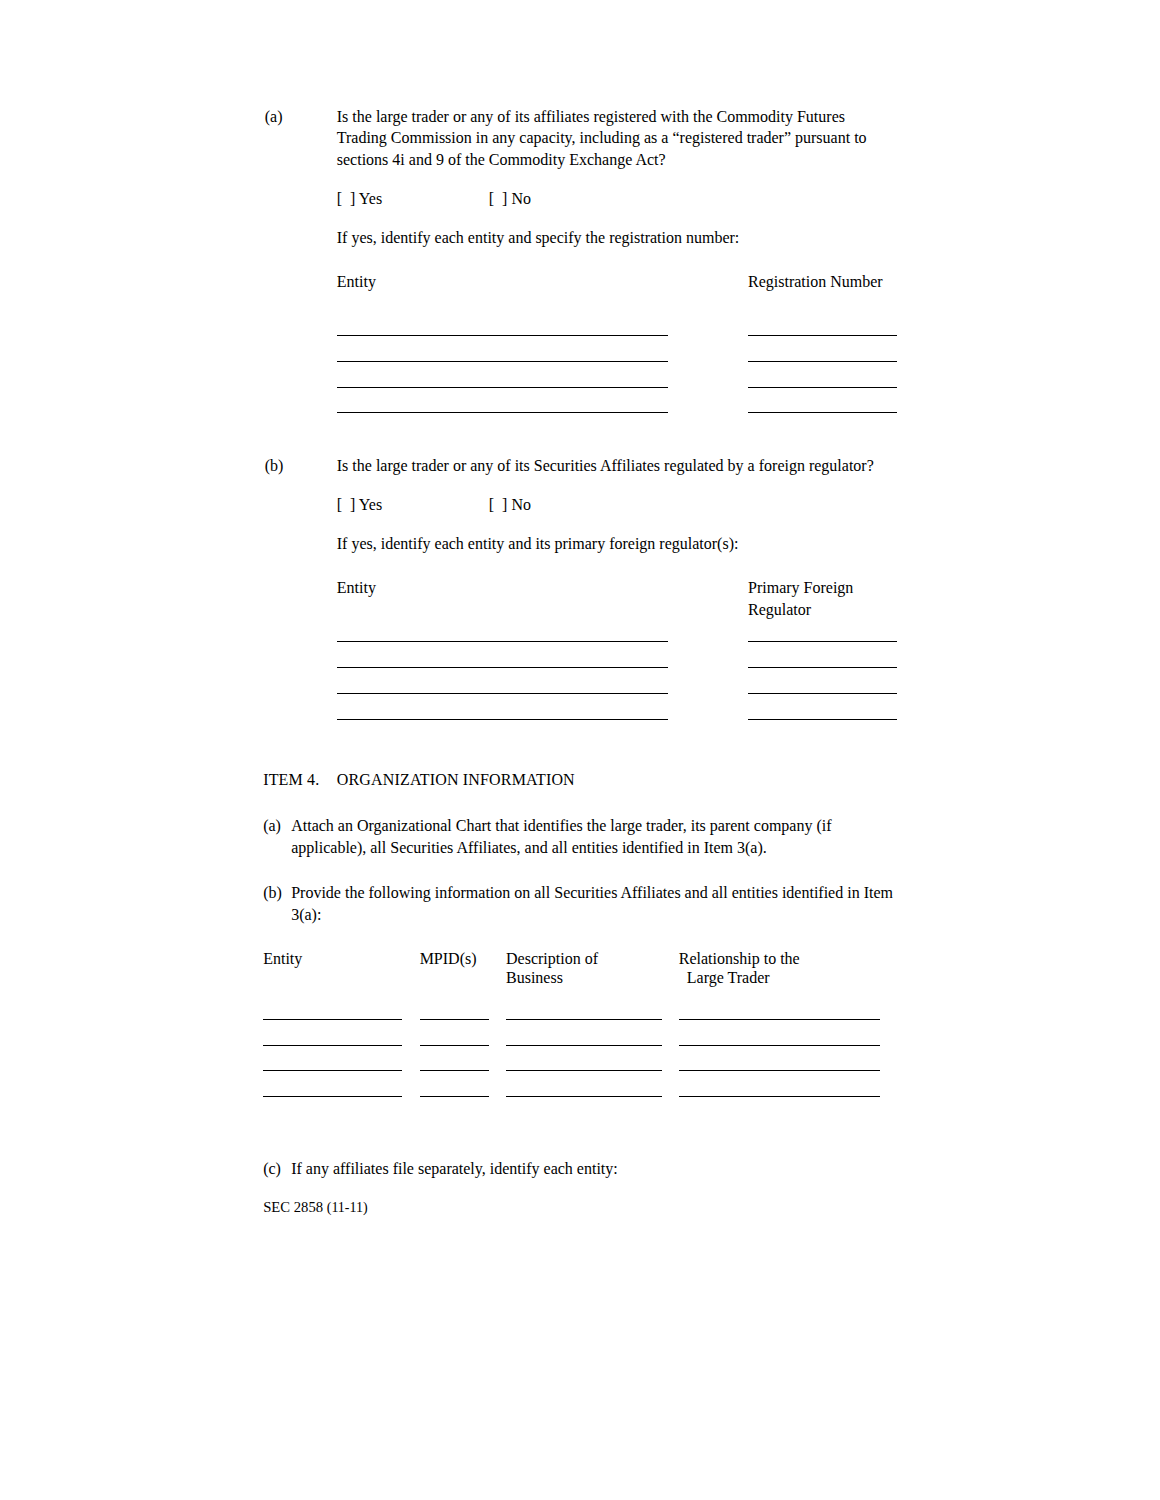(a)
Is the large trader or any of its affiliates registered with the Commodity Futures Trading Commission in any capacity, including as a “registered trader” pursuant to sections 4i and 9 of the Commodity Exchange Act?
[ ] Yes[ ] No
If yes, identify each entity and specify the registration number:
| Entity | | Registration Number |
| --- | --- | --- |
(b)
Is the large trader or any of its Securities Affiliates regulated by a foreign regulator?
[ ] Yes[ ] No
If yes, identify each entity and its primary foreign regulator(s):
| Entity | | Primary Foreign Regulator |
| --- | --- | --- |
ITEM 4. ORGANIZATION INFORMATION
(a)
Attach an Organizational Chart that identifies the large trader, its parent company (if applicable), all Securities Affiliates, and all entities identified in Item 3(a).
(b)
Provide the following information on all Securities Affiliates and all entities identified in Item 3(a):
| Entity | MPID(s) | Description of Business | Relationship to the Large Trader |
| --- | --- | --- | --- |
(c)
If any affiliates file separately, identify each entity:
SEC 2858 (11-11)